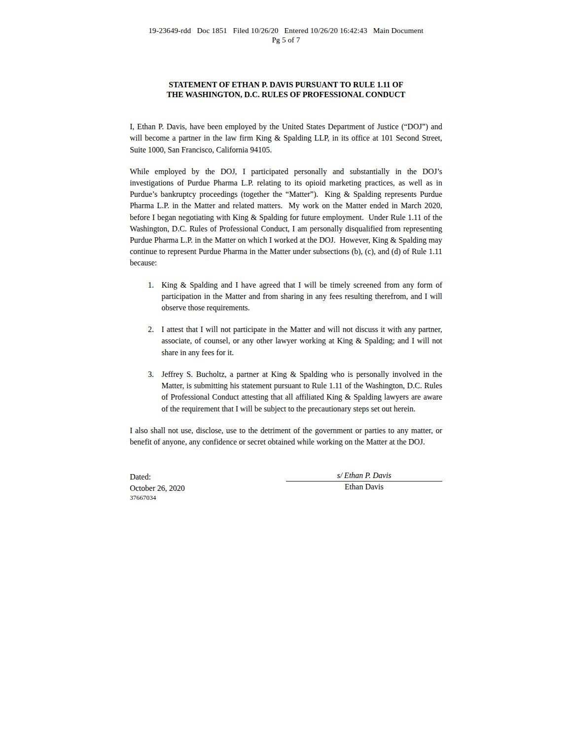19-23649-rdd Doc 1851 Filed 10/26/20 Entered 10/26/20 16:42:43 Main Document Pg 5 of 7
STATEMENT OF ETHAN P. DAVIS PURSUANT TO RULE 1.11 OF
THE WASHINGTON, D.C. RULES OF PROFESSIONAL CONDUCT
I, Ethan P. Davis, have been employed by the United States Department of Justice (“DOJ”) and will become a partner in the law firm King & Spalding LLP, in its office at 101 Second Street, Suite 1000, San Francisco, California 94105.
While employed by the DOJ, I participated personally and substantially in the DOJ’s investigations of Purdue Pharma L.P. relating to its opioid marketing practices, as well as in Purdue’s bankruptcy proceedings (together the “Matter”). King & Spalding represents Purdue Pharma L.P. in the Matter and related matters. My work on the Matter ended in March 2020, before I began negotiating with King & Spalding for future employment. Under Rule 1.11 of the Washington, D.C. Rules of Professional Conduct, I am personally disqualified from representing Purdue Pharma L.P. in the Matter on which I worked at the DOJ. However, King & Spalding may continue to represent Purdue Pharma in the Matter under subsections (b), (c), and (d) of Rule 1.11 because:
King & Spalding and I have agreed that I will be timely screened from any form of participation in the Matter and from sharing in any fees resulting therefrom, and I will observe those requirements.
I attest that I will not participate in the Matter and will not discuss it with any partner, associate, of counsel, or any other lawyer working at King & Spalding; and I will not share in any fees for it.
Jeffrey S. Bucholtz, a partner at King & Spalding who is personally involved in the Matter, is submitting his statement pursuant to Rule 1.11 of the Washington, D.C. Rules of Professional Conduct attesting that all affiliated King & Spalding lawyers are aware of the requirement that I will be subject to the precautionary steps set out herein.
I also shall not use, disclose, use to the detriment of the government or parties to any matter, or benefit of anyone, any confidence or secret obtained while working on the Matter at the DOJ.
| Dated: October 26, 2020 | s/ Ethan P. Davis Ethan Davis |
37667034